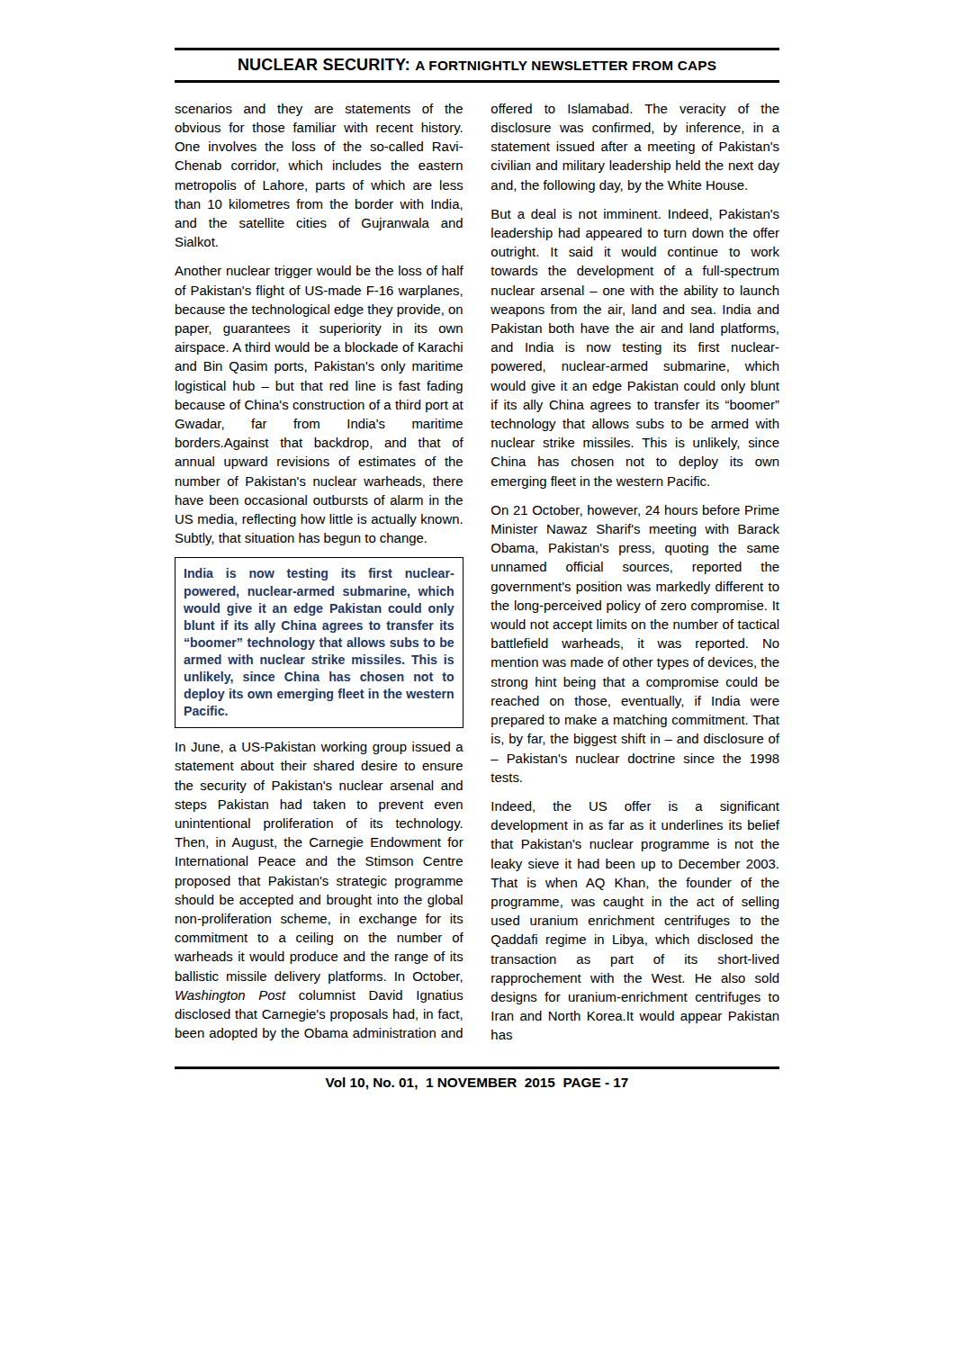NUCLEAR SECURITY: A FORTNIGHTLY NEWSLETTER FROM CAPS
scenarios and they are statements of the obvious for those familiar with recent history. One involves the loss of the so-called Ravi-Chenab corridor, which includes the eastern metropolis of Lahore, parts of which are less than 10 kilometres from the border with India, and the satellite cities of Gujranwala and Sialkot.
Another nuclear trigger would be the loss of half of Pakistan's flight of US-made F-16 warplanes, because the technological edge they provide, on paper, guarantees it superiority in its own airspace. A third would be a blockade of Karachi and Bin Qasim ports, Pakistan's only maritime logistical hub – but that red line is fast fading because of China's construction of a third port at Gwadar, far from India's maritime borders.Against that backdrop, and that of annual upward revisions of estimates of the number of Pakistan's nuclear warheads, there have been occasional outbursts of alarm in the US media, reflecting how little is actually known. Subtly, that situation has begun to change.
India is now testing its first nuclear-powered, nuclear-armed submarine, which would give it an edge Pakistan could only blunt if its ally China agrees to transfer its “boomer” technology that allows subs to be armed with nuclear strike missiles. This is unlikely, since China has chosen not to deploy its own emerging fleet in the western Pacific.
In June, a US-Pakistan working group issued a statement about their shared desire to ensure the security of Pakistan's nuclear arsenal and steps Pakistan had taken to prevent even unintentional proliferation of its technology. Then, in August, the Carnegie Endowment for International Peace and the Stimson Centre proposed that Pakistan's strategic programme should be accepted and brought into the global non-proliferation scheme, in exchange for its commitment to a ceiling on the number of warheads it would produce and the range of its ballistic missile delivery platforms. In October, Washington Post columnist David Ignatius disclosed that Carnegie's proposals had, in fact, been adopted by the Obama administration and offered to Islamabad. The veracity of the disclosure was confirmed, by inference, in a statement issued after a meeting of Pakistan's civilian and military leadership held the next day and, the following day, by the White House.
But a deal is not imminent. Indeed, Pakistan's leadership had appeared to turn down the offer outright. It said it would continue to work towards the development of a full-spectrum nuclear arsenal – one with the ability to launch weapons from the air, land and sea. India and Pakistan both have the air and land platforms, and India is now testing its first nuclear-powered, nuclear-armed submarine, which would give it an edge Pakistan could only blunt if its ally China agrees to transfer its “boomer” technology that allows subs to be armed with nuclear strike missiles. This is unlikely, since China has chosen not to deploy its own emerging fleet in the western Pacific.
On 21 October, however, 24 hours before Prime Minister Nawaz Sharif's meeting with Barack Obama, Pakistan's press, quoting the same unnamed official sources, reported the government's position was markedly different to the long-perceived policy of zero compromise. It would not accept limits on the number of tactical battlefield warheads, it was reported. No mention was made of other types of devices, the strong hint being that a compromise could be reached on those, eventually, if India were prepared to make a matching commitment. That is, by far, the biggest shift in – and disclosure of – Pakistan's nuclear doctrine since the 1998 tests.
Indeed, the US offer is a significant development in as far as it underlines its belief that Pakistan's nuclear programme is not the leaky sieve it had been up to December 2003. That is when AQ Khan, the founder of the programme, was caught in the act of selling used uranium enrichment centrifuges to the Qaddafi regime in Libya, which disclosed the transaction as part of its short-lived rapprochement with the West. He also sold designs for uranium-enrichment centrifuges to Iran and North Korea.It would appear Pakistan has
Vol 10, No. 01, 1 NOVEMBER 2015 PAGE - 17